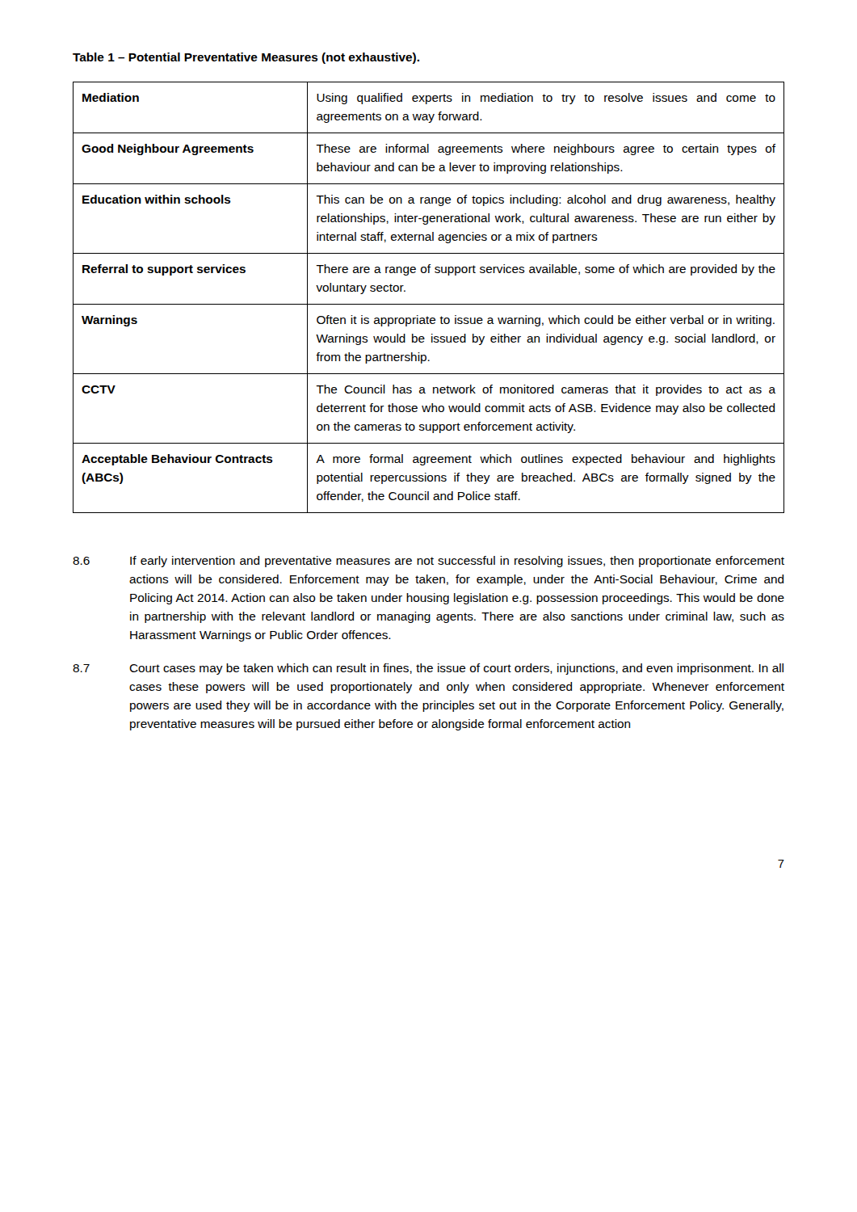Table 1 – Potential Preventative Measures (not exhaustive).
| Mediation | Using qualified experts in mediation to try to resolve issues and come to agreements on a way forward. |
| Good Neighbour Agreements | These are informal agreements where neighbours agree to certain types of behaviour and can be a lever to improving relationships. |
| Education within schools | This can be on a range of topics including: alcohol and drug awareness, healthy relationships, inter-generational work, cultural awareness. These are run either by internal staff, external agencies or a mix of partners |
| Referral to support services | There are a range of support services available, some of which are provided by the voluntary sector. |
| Warnings | Often it is appropriate to issue a warning, which could be either verbal or in writing. Warnings would be issued by either an individual agency e.g. social landlord, or from the partnership. |
| CCTV | The Council has a network of monitored cameras that it provides to act as a deterrent for those who would commit acts of ASB. Evidence may also be collected on the cameras to support enforcement activity. |
| Acceptable Behaviour Contracts (ABCs) | A more formal agreement which outlines expected behaviour and highlights potential repercussions if they are breached. ABCs are formally signed by the offender, the Council and Police staff. |
8.6
If early intervention and preventative measures are not successful in resolving issues, then proportionate enforcement actions will be considered. Enforcement may be taken, for example, under the Anti-Social Behaviour, Crime and Policing Act 2014. Action can also be taken under housing legislation e.g. possession proceedings. This would be done in partnership with the relevant landlord or managing agents. There are also sanctions under criminal law, such as Harassment Warnings or Public Order offences.
8.7
Court cases may be taken which can result in fines, the issue of court orders, injunctions, and even imprisonment. In all cases these powers will be used proportionately and only when considered appropriate. Whenever enforcement powers are used they will be in accordance with the principles set out in the Corporate Enforcement Policy. Generally, preventative measures will be pursued either before or alongside formal enforcement action
7